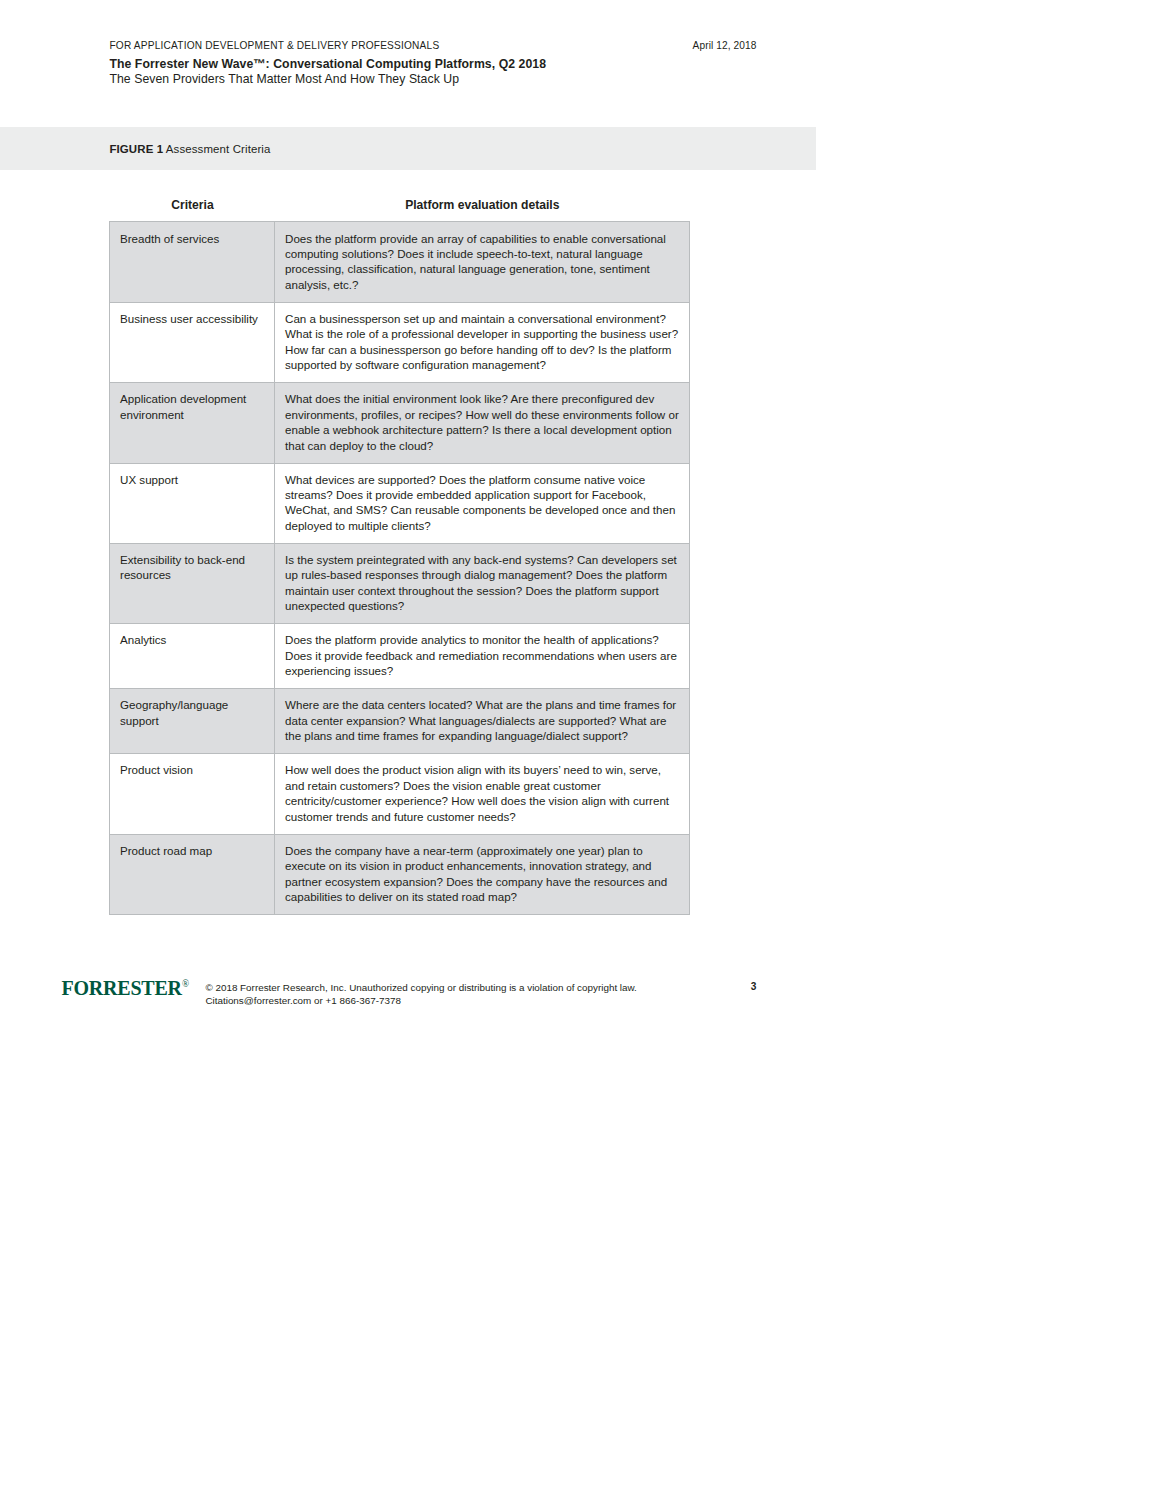April 12, 2018
FOR APPLICATION DEVELOPMENT & DELIVERY PROFESSIONALS
The Forrester New Wave™: Conversational Computing Platforms, Q2 2018
The Seven Providers That Matter Most And How They Stack Up
FIGURE 1 Assessment Criteria
| Criteria | Platform evaluation details |
| --- | --- |
| Breadth of services | Does the platform provide an array of capabilities to enable conversational computing solutions? Does it include speech-to-text, natural language processing, classification, natural language generation, tone, sentiment analysis, etc.? |
| Business user accessibility | Can a businessperson set up and maintain a conversational environment? What is the role of a professional developer in supporting the business user? How far can a businessperson go before handing off to dev? Is the platform supported by software configuration management? |
| Application development environment | What does the initial environment look like? Are there preconfigured dev environments, profiles, or recipes? How well do these environments follow or enable a webhook architecture pattern? Is there a local development option that can deploy to the cloud? |
| UX support | What devices are supported? Does the platform consume native voice streams? Does it provide embedded application support for Facebook, WeChat, and SMS? Can reusable components be developed once and then deployed to multiple clients? |
| Extensibility to back-end resources | Is the system preintegrated with any back-end systems? Can developers set up rules-based responses through dialog management? Does the platform maintain user context throughout the session? Does the platform support unexpected questions? |
| Analytics | Does the platform provide analytics to monitor the health of applications? Does it provide feedback and remediation recommendations when users are experiencing issues? |
| Geography/language support | Where are the data centers located? What are the plans and time frames for data center expansion? What languages/dialects are supported? What are the plans and time frames for expanding language/dialect support? |
| Product vision | How well does the product vision align with its buyers’ need to win, serve, and retain customers? Does the vision enable great customer centricity/customer experience? How well does the vision align with current customer trends and future customer needs? |
| Product road map | Does the company have a near-term (approximately one year) plan to execute on its vision in product enhancements, innovation strategy, and partner ecosystem expansion? Does the company have the resources and capabilities to deliver on its stated road map? |
FORRESTER®
© 2018 Forrester Research, Inc. Unauthorized copying or distributing is a violation of copyright law.
Citations@forrester.com or +1 866-367-7378
3